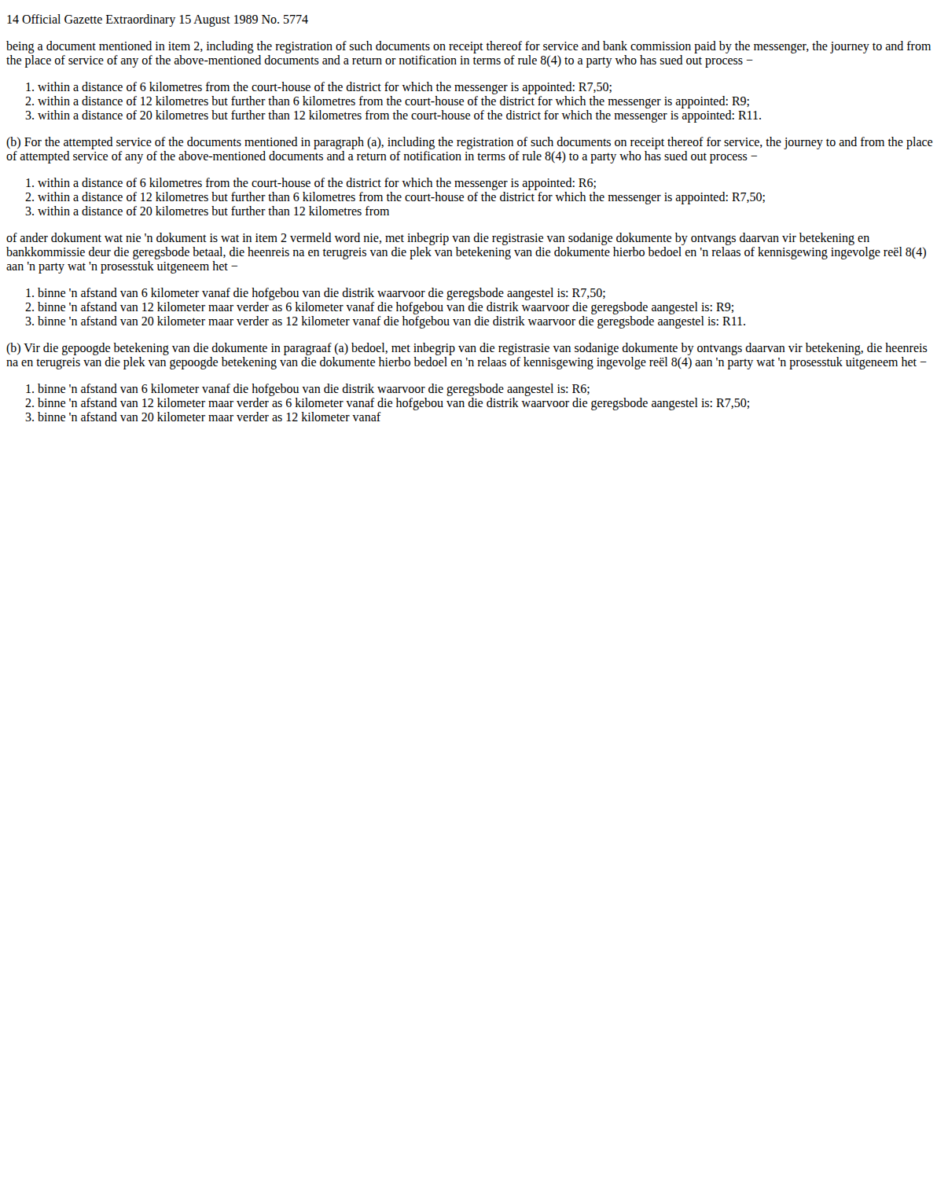14 Official Gazette Extraordinary 15 August 1989 No. 5774
being a document mentioned in item 2, including the registration of such documents on receipt thereof for service and bank commission paid by the messenger, the journey to and from the place of service of any of the above-mentioned documents and a return or notification in terms of rule 8(4) to a party who has sued out process −
within a distance of 6 kilometres from the court-house of the district for which the messenger is appointed: R7,50;
within a distance of 12 kilometres but further than 6 kilometres from the court-house of the district for which the messenger is appointed: R9;
within a distance of 20 kilometres but further than 12 kilometres from the court-house of the district for which the messenger is appointed: R11.
(b) For the attempted service of the documents mentioned in paragraph (a), including the registration of such documents on receipt thereof for service, the journey to and from the place of attempted service of any of the above-mentioned documents and a return of notification in terms of rule 8(4) to a party who has sued out process −
within a distance of 6 kilometres from the court-house of the district for which the messenger is appointed: R6;
within a distance of 12 kilometres but further than 6 kilometres from the court-house of the district for which the messenger is appointed: R7,50;
within a distance of 20 kilometres but further than 12 kilometres from
of ander dokument wat nie 'n dokument is wat in item 2 vermeld word nie, met inbegrip van die registrasie van sodanige dokumente by ontvangs daarvan vir betekening en bankkommissie deur die geregsbode betaal, die heenreis na en terugreis van die plek van betekening van die dokumente hierbo bedoel en 'n relaas of kennisgewing ingevolge reël 8(4) aan 'n party wat 'n prosesstuk uitgeneem het −
binne 'n afstand van 6 kilometer vanaf die hofgebou van die distrik waarvoor die geregsbode aangestel is: R7,50;
binne 'n afstand van 12 kilometer maar verder as 6 kilometer vanaf die hofgebou van die distrik waarvoor die geregsbode aangestel is: R9;
binne 'n afstand van 20 kilometer maar verder as 12 kilometer vanaf die hofgebou van die distrik waarvoor die geregsbode aangestel is: R11.
(b) Vir die gepoogde betekening van die dokumente in paragraaf (a) bedoel, met inbegrip van die registrasie van sodanige dokumente by ontvangs daarvan vir betekening, die heenreis na en terugreis van die plek van gepoogde betekening van die dokumente hierbo bedoel en 'n relaas of kennisgewing ingevolge reël 8(4) aan 'n party wat 'n prosesstuk uitgeneem het −
binne 'n afstand van 6 kilometer vanaf die hofgebou van die distrik waarvoor die geregsbode aangestel is: R6;
binne 'n afstand van 12 kilometer maar verder as 6 kilometer vanaf die hofgebou van die distrik waarvoor die geregsbode aangestel is: R7,50;
binne 'n afstand van 20 kilometer maar verder as 12 kilometer vanaf